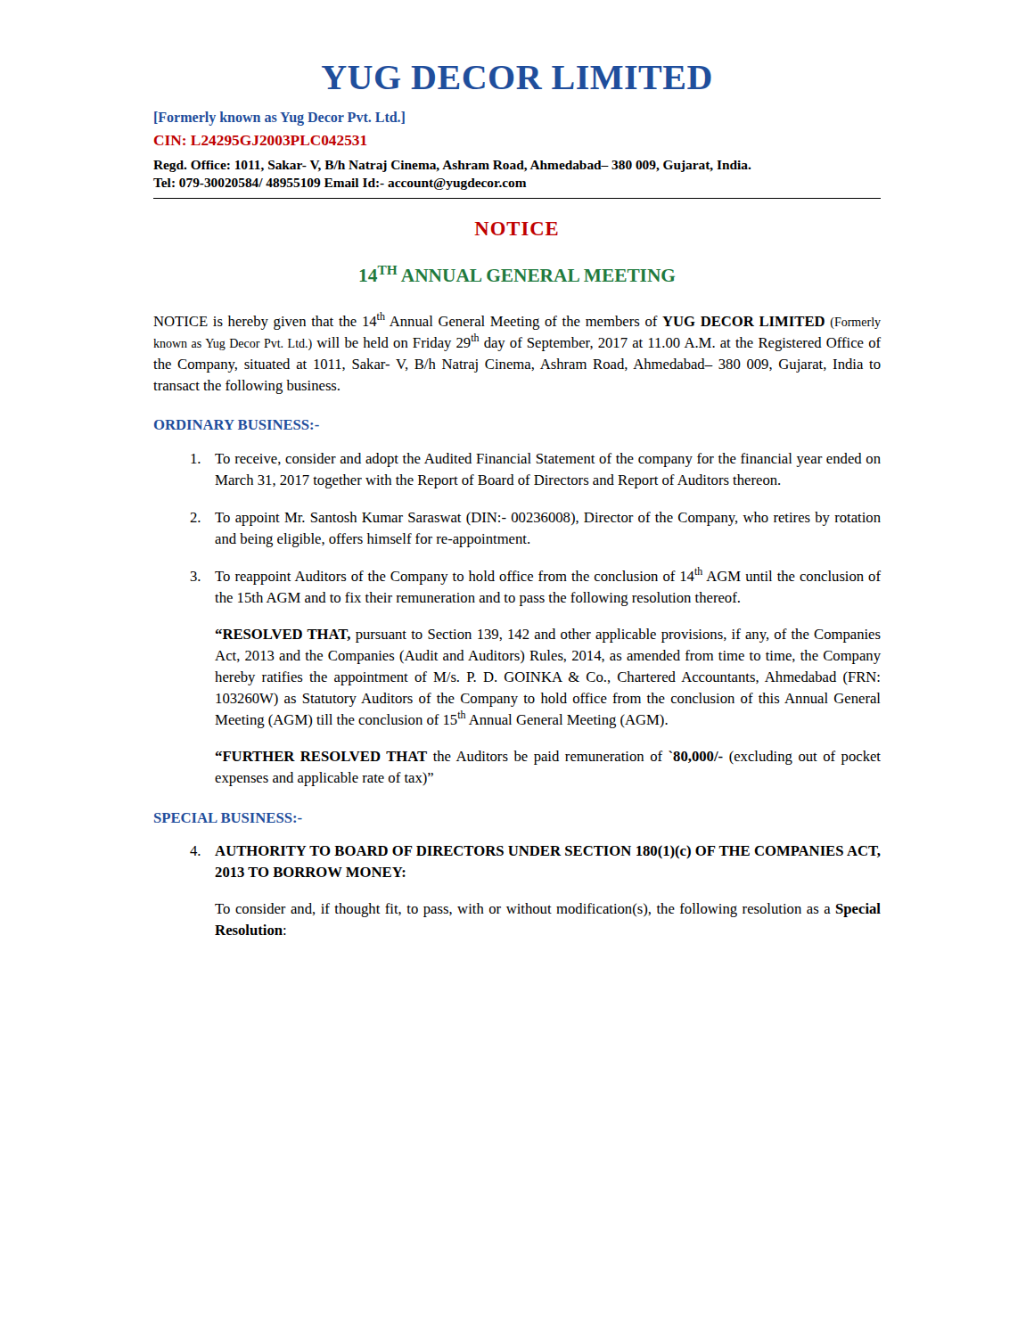YUG DECOR LIMITED
[Formerly known as Yug Decor Pvt. Ltd.]
CIN: L24295GJ2003PLC042531
Regd. Office: 1011, Sakar- V, B/h Natraj Cinema, Ashram Road, Ahmedabad– 380 009, Gujarat, India.
Tel: 079-30020584/ 48955109 Email Id:- account@yugdecor.com
NOTICE
14TH ANNUAL GENERAL MEETING
NOTICE is hereby given that the 14th Annual General Meeting of the members of YUG DECOR LIMITED (Formerly known as Yug Decor Pvt. Ltd.) will be held on Friday 29th day of September, 2017 at 11.00 A.M. at the Registered Office of the Company, situated at 1011, Sakar- V, B/h Natraj Cinema, Ashram Road, Ahmedabad– 380 009, Gujarat, India to transact the following business.
ORDINARY BUSINESS:-
To receive, consider and adopt the Audited Financial Statement of the company for the financial year ended on March 31, 2017 together with the Report of Board of Directors and Report of Auditors thereon.
To appoint Mr. Santosh Kumar Saraswat (DIN:- 00236008), Director of the Company, who retires by rotation and being eligible, offers himself for re-appointment.
To reappoint Auditors of the Company to hold office from the conclusion of 14th AGM until the conclusion of the 15th AGM and to fix their remuneration and to pass the following resolution thereof.
“RESOLVED THAT, pursuant to Section 139, 142 and other applicable provisions, if any, of the Companies Act, 2013 and the Companies (Audit and Auditors) Rules, 2014, as amended from time to time, the Company hereby ratifies the appointment of M/s. P. D. GOINKA & Co., Chartered Accountants, Ahmedabad (FRN: 103260W) as Statutory Auditors of the Company to hold office from the conclusion of this Annual General Meeting (AGM) till the conclusion of 15th Annual General Meeting (AGM).
“FURTHER RESOLVED THAT the Auditors be paid remuneration of `80,000/- (excluding out of pocket expenses and applicable rate of tax)”
SPECIAL BUSINESS:-
AUTHORITY TO BOARD OF DIRECTORS UNDER SECTION 180(1)(c) OF THE COMPANIES ACT, 2013 TO BORROW MONEY:
To consider and, if thought fit, to pass, with or without modification(s), the following resolution as a Special Resolution: